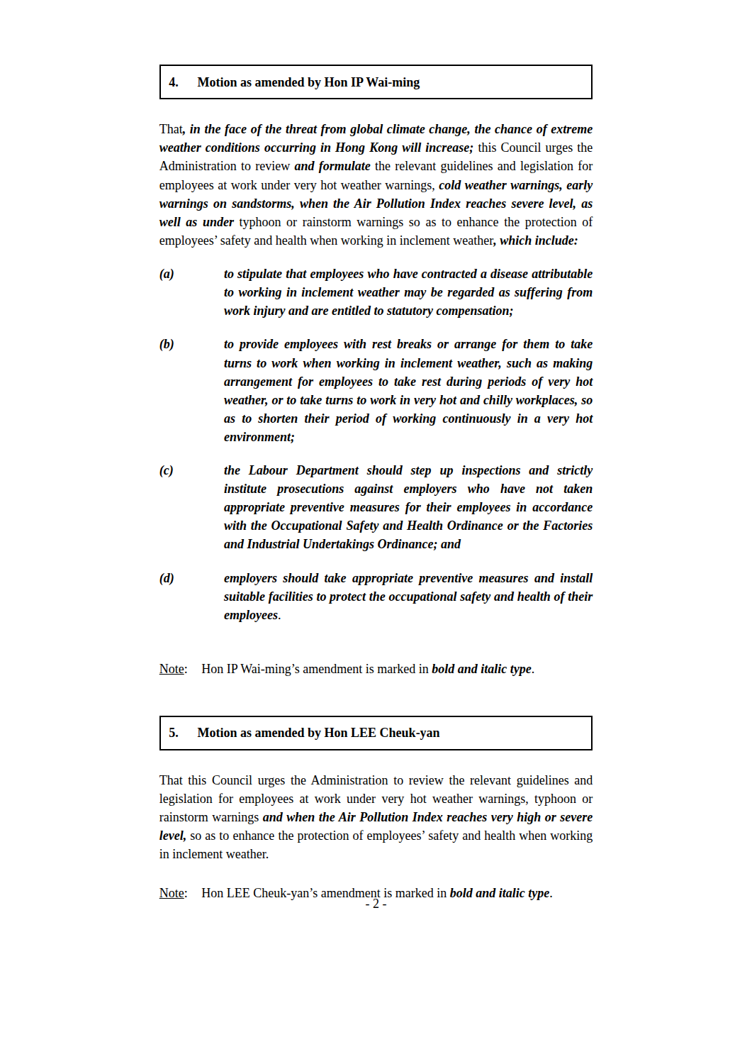4. Motion as amended by Hon IP Wai-ming
That, in the face of the threat from global climate change, the chance of extreme weather conditions occurring in Hong Kong will increase; this Council urges the Administration to review and formulate the relevant guidelines and legislation for employees at work under very hot weather warnings, cold weather warnings, early warnings on sandstorms, when the Air Pollution Index reaches severe level, as well as under typhoon or rainstorm warnings so as to enhance the protection of employees’ safety and health when working in inclement weather, which include:
| (a) | to stipulate that employees who have contracted a disease attributable to working in inclement weather may be regarded as suffering from work injury and are entitled to statutory compensation; |
| (b) | to provide employees with rest breaks or arrange for them to take turns to work when working in inclement weather, such as making arrangement for employees to take rest during periods of very hot weather, or to take turns to work in very hot and chilly workplaces, so as to shorten their period of working continuously in a very hot environment; |
| (c) | the Labour Department should step up inspections and strictly institute prosecutions against employers who have not taken appropriate preventive measures for their employees in accordance with the Occupational Safety and Health Ordinance or the Factories and Industrial Undertakings Ordinance; and |
| (d) | employers should take appropriate preventive measures and install suitable facilities to protect the occupational safety and health of their employees . |
| Note : | Hon IP Wai-ming’s amendment is marked in bold and italic type . |
5. Motion as amended by Hon LEE Cheuk-yan
That this Council urges the Administration to review the relevant guidelines and legislation for employees at work under very hot weather warnings, typhoon or rainstorm warnings and when the Air Pollution Index reaches very high or severe level, so as to enhance the protection of employees’ safety and health when working in inclement weather.
| Note : | Hon LEE Cheuk-yan’s amendment is marked in bold and italic type . |
- 2 -